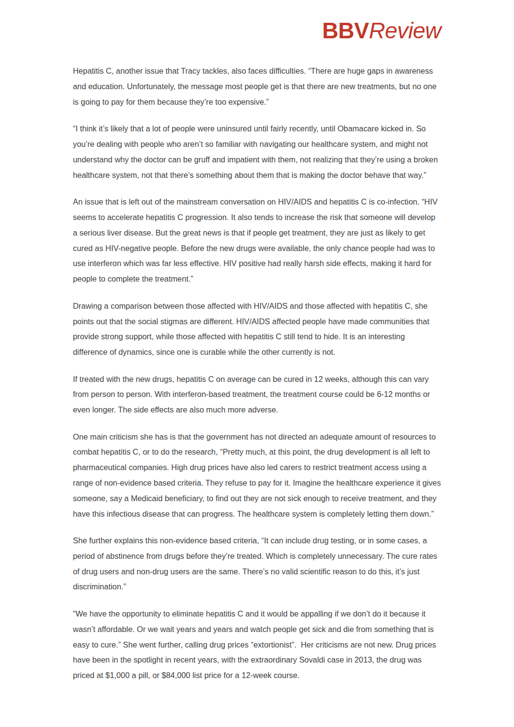BBV Review
Hepatitis C, another issue that Tracy tackles, also faces difficulties. “There are huge gaps in awareness and education. Unfortunately, the message most people get is that there are new treatments, but no one is going to pay for them because they’re too expensive.”
“I think it’s likely that a lot of people were uninsured until fairly recently, until Obamacare kicked in. So you’re dealing with people who aren’t so familiar with navigating our healthcare system, and might not understand why the doctor can be gruff and impatient with them, not realizing that they’re using a broken healthcare system, not that there’s something about them that is making the doctor behave that way.”
An issue that is left out of the mainstream conversation on HIV/AIDS and hepatitis C is co-infection. “HIV seems to accelerate hepatitis C progression. It also tends to increase the risk that someone will develop a serious liver disease. But the great news is that if people get treatment, they are just as likely to get cured as HIV-negative people. Before the new drugs were available, the only chance people had was to use interferon which was far less effective. HIV positive had really harsh side effects, making it hard for people to complete the treatment.”
Drawing a comparison between those affected with HIV/AIDS and those affected with hepatitis C, she points out that the social stigmas are different. HIV/AIDS affected people have made communities that provide strong support, while those affected with hepatitis C still tend to hide. It is an interesting difference of dynamics, since one is curable while the other currently is not.
If treated with the new drugs, hepatitis C on average can be cured in 12 weeks, although this can vary from person to person. With interferon-based treatment, the treatment course could be 6-12 months or even longer. The side effects are also much more adverse.
One main criticism she has is that the government has not directed an adequate amount of resources to combat hepatitis C, or to do the research, “Pretty much, at this point, the drug development is all left to pharmaceutical companies. High drug prices have also led carers to restrict treatment access using a range of non-evidence based criteria. They refuse to pay for it. Imagine the healthcare experience it gives someone, say a Medicaid beneficiary, to find out they are not sick enough to receive treatment, and they have this infectious disease that can progress. The healthcare system is completely letting them down.”
She further explains this non-evidence based criteria, “It can include drug testing, or in some cases, a period of abstinence from drugs before they’re treated. Which is completely unnecessary. The cure rates of drug users and non-drug users are the same. There’s no valid scientific reason to do this, it’s just discrimination.”
“We have the opportunity to eliminate hepatitis C and it would be appalling if we don’t do it because it wasn’t affordable. Or we wait years and years and watch people get sick and die from something that is easy to cure.” She went further, calling drug prices “extortionist”. Her criticisms are not new. Drug prices have been in the spotlight in recent years, with the extraordinary Sovaldi case in 2013, the drug was priced at $1,000 a pill, or $84,000 list price for a 12-week course.